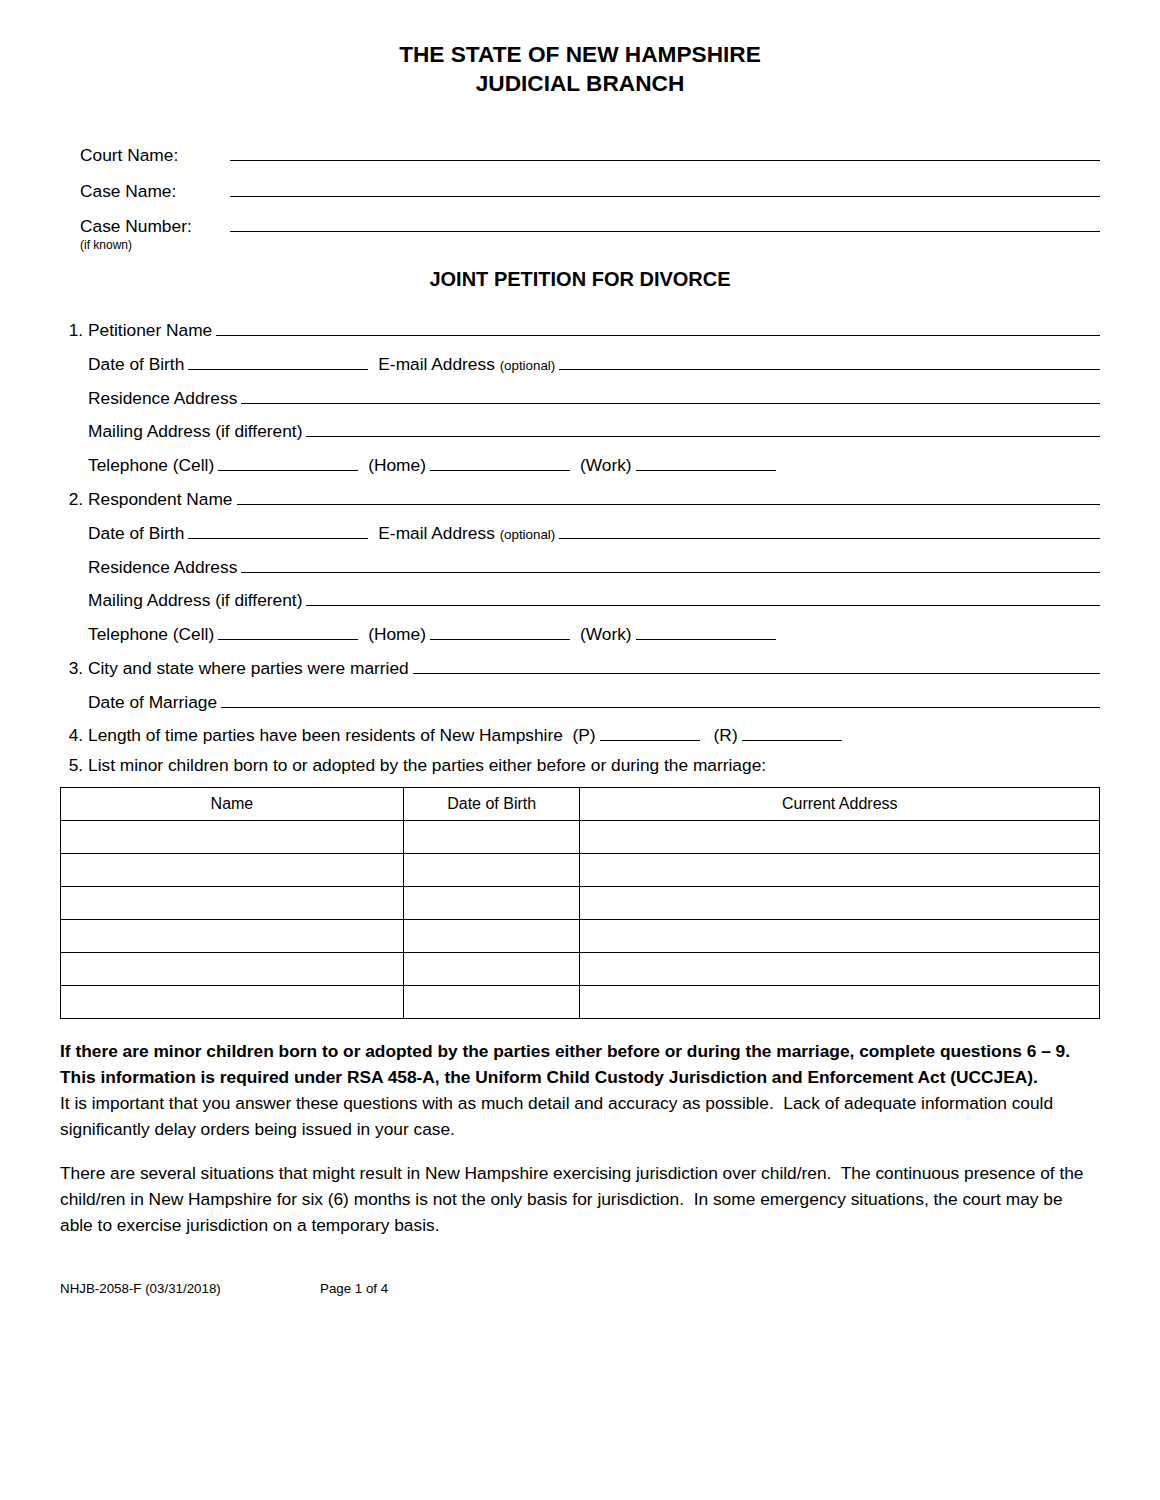THE STATE OF NEW HAMPSHIRE
JUDICIAL BRANCH
Court Name:
Case Name:
Case Number:(if known)
JOINT PETITION FOR DIVORCE
Petitioner Name
Date of Birth E-mail Address (optional)
Residence Address
Mailing Address (if different)
Telephone (Cell) (Home) (Work)
Respondent Name
Date of Birth E-mail Address (optional)
Residence Address
Mailing Address (if different)
Telephone (Cell) (Home) (Work)
City and state where parties were married
Date of Marriage
Length of time parties have been residents of New Hampshire (P) (R)
List minor children born to or adopted by the parties either before or during the marriage:
| Name | Date of Birth | Current Address |
| --- | --- | --- |
If there are minor children born to or adopted by the parties either before or during the marriage, complete questions 6 – 9. This information is required under RSA 458-A, the Uniform Child Custody Jurisdiction and Enforcement Act (UCCJEA).
It is important that you answer these questions with as much detail and accuracy as possible. Lack of adequate information could significantly delay orders being issued in your case.
There are several situations that might result in New Hampshire exercising jurisdiction over child/ren. The continuous presence of the child/ren in New Hampshire for six (6) months is not the only basis for jurisdiction. In some emergency situations, the court may be able to exercise jurisdiction on a temporary basis.
NHJB-2058-F (03/31/2018)
Page 1 of 4